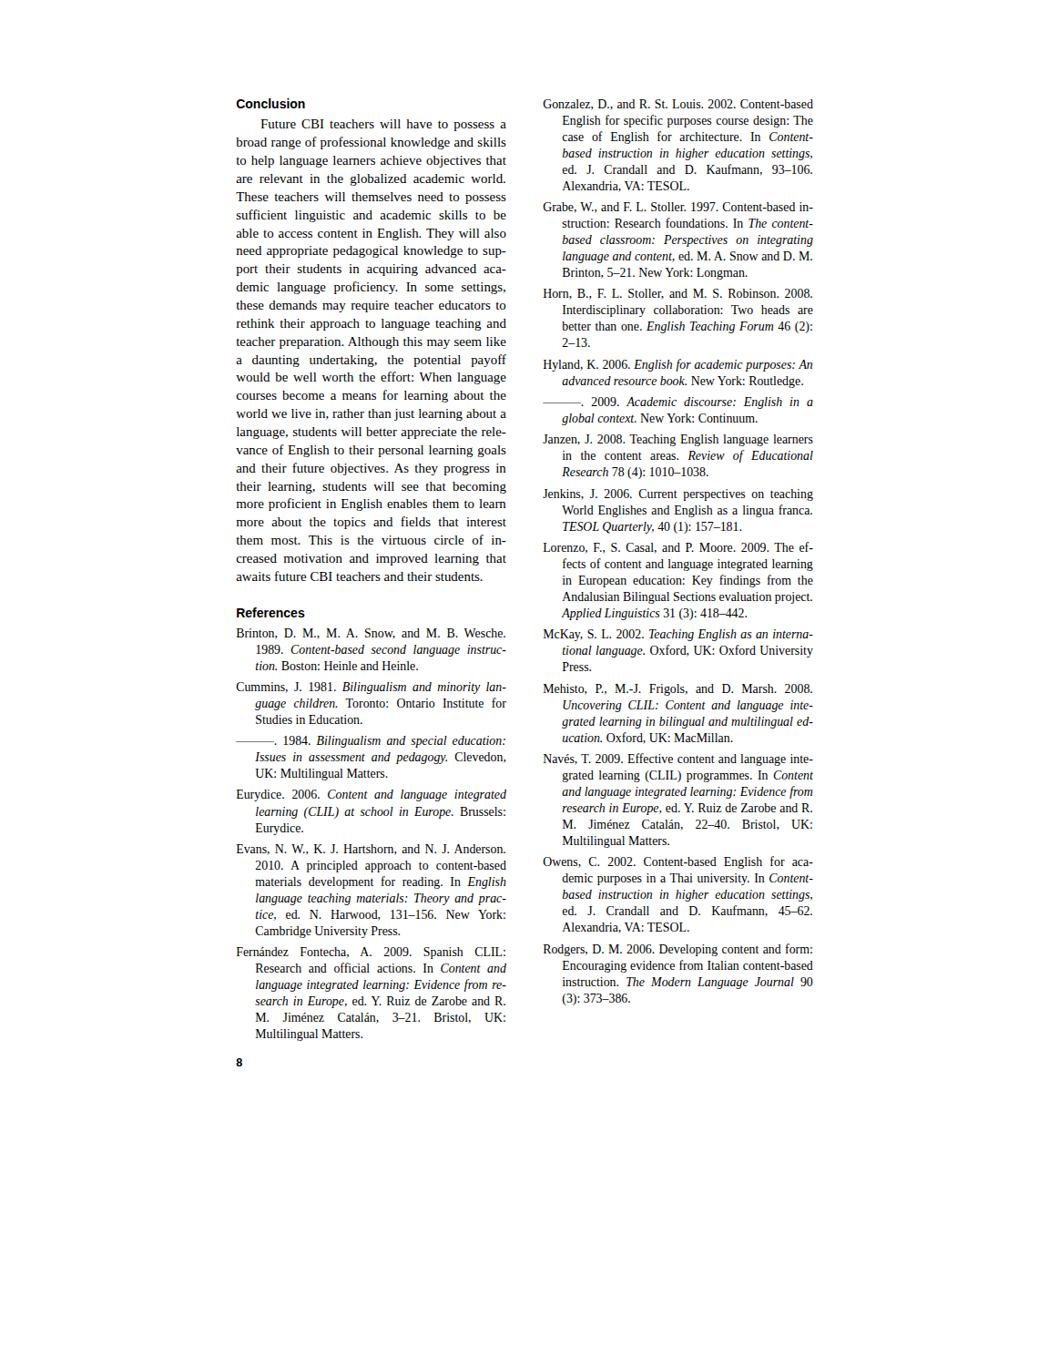Conclusion
Future CBI teachers will have to possess a broad range of professional knowledge and skills to help language learners achieve objectives that are relevant in the globalized academic world. These teachers will themselves need to possess sufficient linguistic and academic skills to be able to access content in English. They will also need appropriate pedagogical knowledge to support their students in acquiring advanced academic language proficiency. In some settings, these demands may require teacher educators to rethink their approach to language teaching and teacher preparation. Although this may seem like a daunting undertaking, the potential payoff would be well worth the effort: When language courses become a means for learning about the world we live in, rather than just learning about a language, students will better appreciate the relevance of English to their personal learning goals and their future objectives. As they progress in their learning, students will see that becoming more proficient in English enables them to learn more about the topics and fields that interest them most. This is the virtuous circle of increased motivation and improved learning that awaits future CBI teachers and their students.
References
Brinton, D. M., M. A. Snow, and M. B. Wesche. 1989. Content-based second language instruction. Boston: Heinle and Heinle.
Cummins, J. 1981. Bilingualism and minority language children. Toronto: Ontario Institute for Studies in Education.
———. 1984. Bilingualism and special education: Issues in assessment and pedagogy. Clevedon, UK: Multilingual Matters.
Eurydice. 2006. Content and language integrated learning (CLIL) at school in Europe. Brussels: Eurydice.
Evans, N. W., K. J. Hartshorn, and N. J. Anderson. 2010. A principled approach to content-based materials development for reading. In English language teaching materials: Theory and practice, ed. N. Harwood, 131–156. New York: Cambridge University Press.
Fernández Fontecha, A. 2009. Spanish CLIL: Research and official actions. In Content and language integrated learning: Evidence from research in Europe, ed. Y. Ruiz de Zarobe and R. M. Jiménez Catalán, 3–21. Bristol, UK: Multilingual Matters.
Gonzalez, D., and R. St. Louis. 2002. Content-based English for specific purposes course design: The case of English for architecture. In Content-based instruction in higher education settings, ed. J. Crandall and D. Kaufmann, 93–106. Alexandria, VA: TESOL.
Grabe, W., and F. L. Stoller. 1997. Content-based instruction: Research foundations. In The content-based classroom: Perspectives on integrating language and content, ed. M. A. Snow and D. M. Brinton, 5–21. New York: Longman.
Horn, B., F. L. Stoller, and M. S. Robinson. 2008. Interdisciplinary collaboration: Two heads are better than one. English Teaching Forum 46 (2): 2–13.
Hyland, K. 2006. English for academic purposes: An advanced resource book. New York: Routledge.
———. 2009. Academic discourse: English in a global context. New York: Continuum.
Janzen, J. 2008. Teaching English language learners in the content areas. Review of Educational Research 78 (4): 1010–1038.
Jenkins, J. 2006. Current perspectives on teaching World Englishes and English as a lingua franca. TESOL Quarterly, 40 (1): 157–181.
Lorenzo, F., S. Casal, and P. Moore. 2009. The effects of content and language integrated learning in European education: Key findings from the Andalusian Bilingual Sections evaluation project. Applied Linguistics 31 (3): 418–442.
McKay, S. L. 2002. Teaching English as an international language. Oxford, UK: Oxford University Press.
Mehisto, P., M.-J. Frigols, and D. Marsh. 2008. Uncovering CLIL: Content and language integrated learning in bilingual and multilingual education. Oxford, UK: MacMillan.
Navés, T. 2009. Effective content and language integrated learning (CLIL) programmes. In Content and language integrated learning: Evidence from research in Europe, ed. Y. Ruiz de Zarobe and R. M. Jiménez Catalán, 22–40. Bristol, UK: Multilingual Matters.
Owens, C. 2002. Content-based English for academic purposes in a Thai university. In Content-based instruction in higher education settings, ed. J. Crandall and D. Kaufmann, 45–62. Alexandria, VA: TESOL.
Rodgers, D. M. 2006. Developing content and form: Encouraging evidence from Italian content-based instruction. The Modern Language Journal 90 (3): 373–386.
8